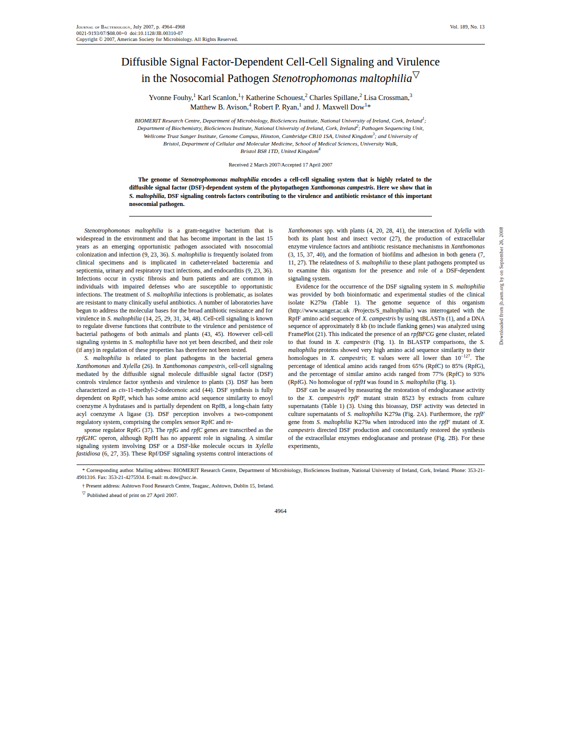Journal of Bacteriology, July 2007, p. 4964–4968
0021-9193/07/$08.00+0 doi:10.1128/JB.00310-07
Copyright © 2007, American Society for Microbiology. All Rights Reserved.
Vol. 189, No. 13
Diffusible Signal Factor-Dependent Cell-Cell Signaling and Virulence
in the Nosocomial Pathogen Stenotrophomonas maltophilia▽
Yvonne Fouhy,1 Karl Scanlon,1† Katherine Schouest,2 Charles Spillane,2 Lisa Crossman,3
Matthew B. Avison,4 Robert P. Ryan,1 and J. Maxwell Dow1*
BIOMERIT Research Centre, Department of Microbiology, BioSciences Institute, National University of Ireland, Cork, Ireland1;
Department of Biochemistry, BioSciences Institute, National University of Ireland, Cork, Ireland2; Pathogen Sequencing Unit,
Wellcome Trust Sanger Institute, Genome Campus, Hinxton, Cambridge CB10 1SA, United Kingdom3; and University of
Bristol, Department of Cellular and Molecular Medicine, School of Medical Sciences, University Walk,
Bristol BS8 1TD, United Kingdom4
Received 2 March 2007/Accepted 17 April 2007
The genome of Stenotrophomonas maltophilia encodes a cell-cell signaling system that is highly related to the diffusible signal factor (DSF)-dependent system of the phytopathogen Xanthomonas campestris. Here we show that in S. maltophilia, DSF signaling controls factors contributing to the virulence and antibiotic resistance of this important nosocomial pathogen.
Downloaded from jb.asm.org by on September 26, 2008
Stenotrophomonas maltophilia is a gram-negative bacterium that is widespread in the environment and that has become important in the last 15 years as an emerging opportunistic pathogen associated with nosocomial colonization and infection (9, 23, 36). S. maltophilia is frequently isolated from clinical specimens and is implicated in catheter-related bacteremia and septicemia, urinary and respiratory tract infections, and endocarditis (9, 23, 36). Infections occur in cystic fibrosis and burn patients and are common in individuals with impaired defenses who are susceptible to opportunistic infections. The treatment of S. maltophilia infections is problematic, as isolates are resistant to many clinically useful antibiotics. A number of laboratories have begun to address the molecular bases for the broad antibiotic resistance and for virulence in S. maltophilia (14, 25, 29, 31, 34, 48). Cell-cell signaling is known to regulate diverse functions that contribute to the virulence and persistence of bacterial pathogens of both animals and plants (43, 45). However cell-cell signaling systems in S. maltophilia have not yet been described, and their role (if any) in regulation of these properties has therefore not been tested.
S. maltophilia is related to plant pathogens in the bacterial genera Xanthomonas and Xylella (26). In Xanthomonas campestris, cell-cell signaling mediated by the diffusible signal molecule diffusible signal factor (DSF) controls virulence factor synthesis and virulence to plants (3). DSF has been characterized as cis-11-methyl-2-dodecenoic acid (44). DSF synthesis is fully dependent on RpfF, which has some amino acid sequence similarity to enoyl coenzyme A hydratases and is partially dependent on RpfB, a long-chain fatty acyl coenzyme A ligase (3). DSF perception involves a two-component regulatory system, comprising the complex sensor RpfC and re-
sponse regulator RpfG (37). The rpfG and rpfC genes are transcribed as the rpfGHC operon, although RpfH has no apparent role in signaling. A similar signaling system involving DSF or a DSF-like molecule occurs in Xylella fastidiosa (6, 27, 35). These Rpf/DSF signaling systems control interactions of Xanthomonas spp. with plants (4, 20, 28, 41), the interaction of Xylella with both its plant host and insect vector (27), the production of extracellular enzyme virulence factors and antibiotic resistance mechanisms in Xanthomonas (3, 15, 37, 40), and the formation of biofilms and adhesion in both genera (7, 11, 27). The relatedness of S. maltophilia to these plant pathogens prompted us to examine this organism for the presence and role of a DSF-dependent signaling system.
Evidence for the occurrence of the DSF signaling system in S. maltophilia was provided by both bioinformatic and experimental studies of the clinical isolate K279a (Table 1). The genome sequence of this organism (http://www.sanger.ac.uk /Projects/S_maltophilia/) was interrogated with the RpfF amino acid sequence of X. campestris by using tBLASTn (1), and a DNA sequence of approximately 8 kb (to include flanking genes) was analyzed using FramePlot (21). This indicated the presence of an rpfBFCG gene cluster, related to that found in X. campestris (Fig. 1). In BLASTP comparisons, the S. maltophilia proteins showed very high amino acid sequence similarity to their homologues in X. campestris; E values were all lower than 10−127. The percentage of identical amino acids ranged from 65% (RpfC) to 85% (RpfG), and the percentage of similar amino acids ranged from 77% (RpfC) to 93% (RpfG). No homologue of rpfH was found in S. maltophilia (Fig. 1).
DSF can be assayed by measuring the restoration of endoglucanase activity to the X. campestris rpfF mutant strain 8523 by extracts from culture supernatants (Table 1) (3). Using this bioassay, DSF activity was detected in culture supernatants of S. maltophilia K279a (Fig. 2A). Furthermore, the rpfF gene from S. maltophilia K279a when introduced into the rpfF mutant of X. campestris directed DSF production and concomitantly restored the synthesis of the extracellular enzymes endoglucanase and protease (Fig. 2B). For these experiments,
* Corresponding author. Mailing address: BIOMERIT Research Centre, Department of Microbiology, BioSciences Institute, National University of Ireland, Cork, Ireland. Phone: 353-21-4901316. Fax: 353-21-4275934. E-mail: m.dow@ucc.ie.
† Present address: Ashtown Food Research Centre, Teagasc, Ashtown, Dublin 15, Ireland.
▽ Published ahead of print on 27 April 2007.
4964